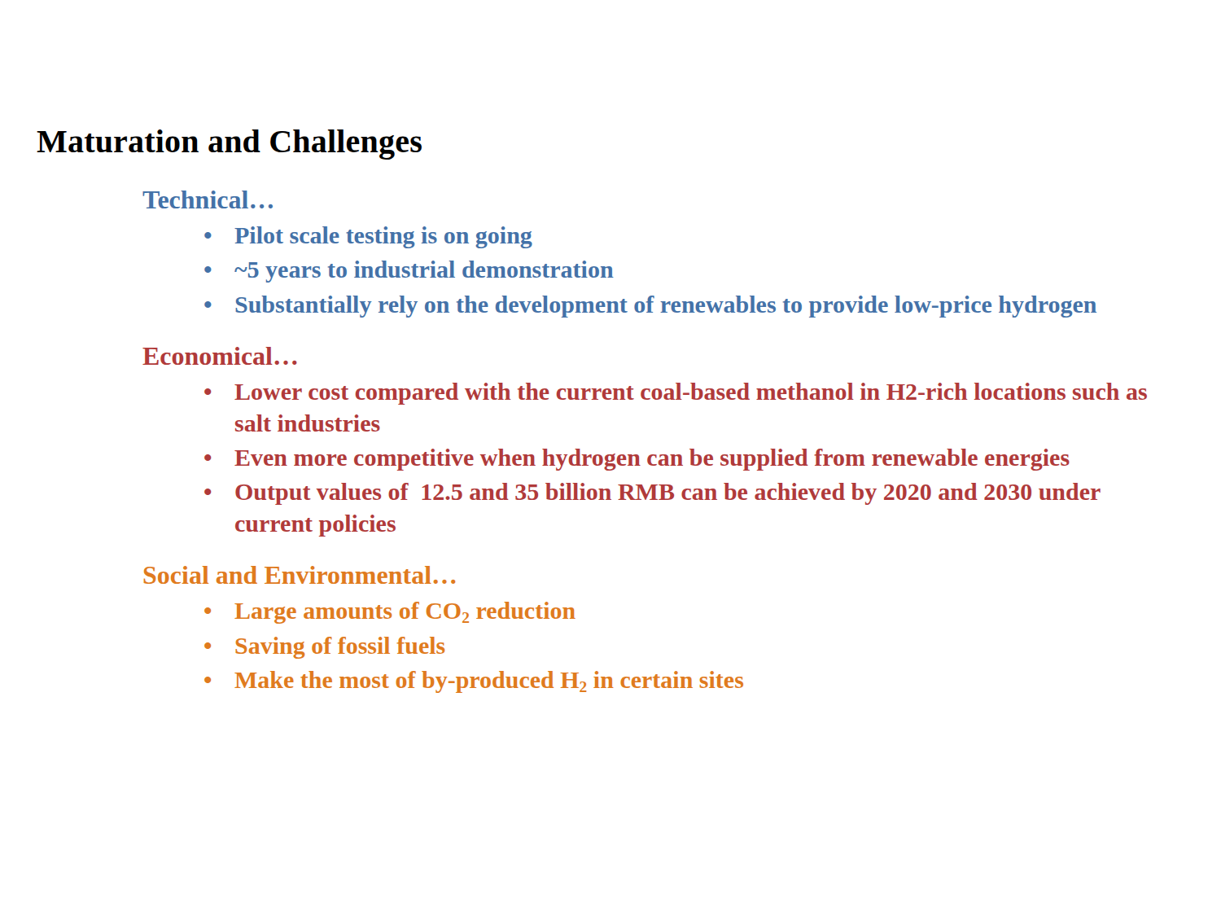Maturation and Challenges
Technical…
Pilot scale testing is on going
~5 years to industrial demonstration
Substantially rely on the development of renewables to provide low-price hydrogen
Economical…
Lower cost compared with the current coal-based methanol in H2-rich locations such as salt industries
Even more competitive when hydrogen can be supplied from renewable energies
Output values of 12.5 and 35 billion RMB can be achieved by 2020 and 2030 under current policies
Social and Environmental…
Large amounts of CO2 reduction
Saving of fossil fuels
Make the most of by-produced H2 in certain sites